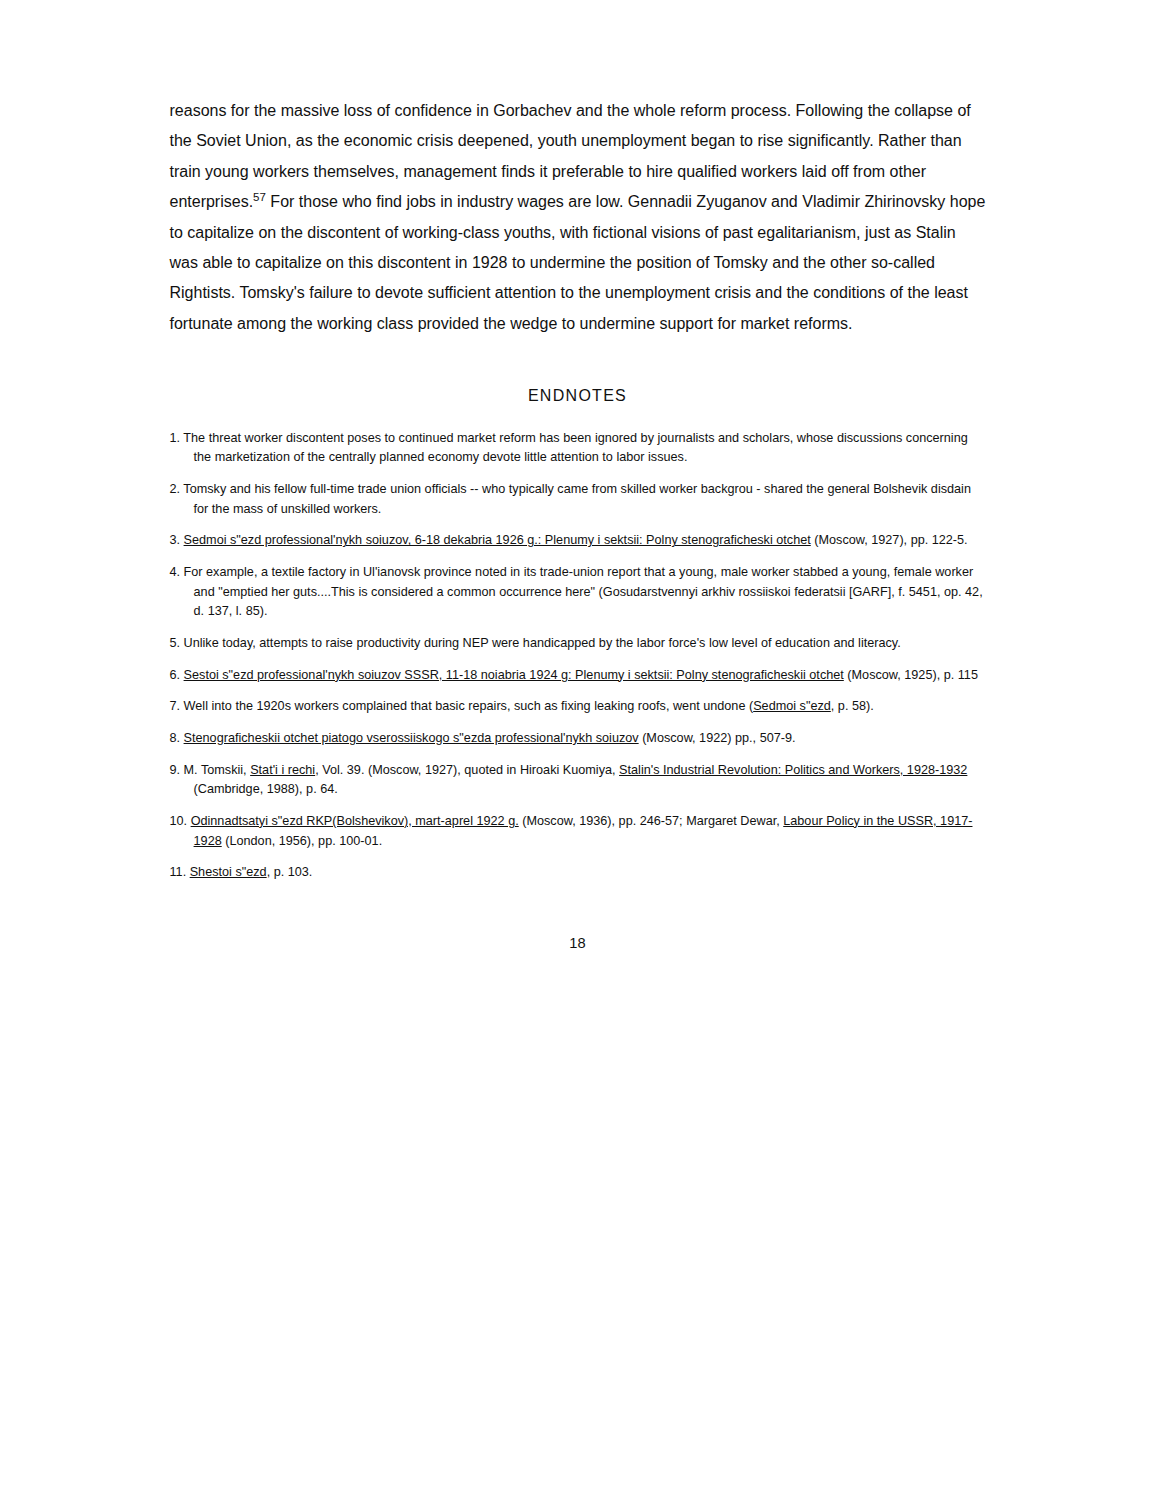reasons for the massive loss of confidence in Gorbachev and the whole reform process. Following the collapse of the Soviet Union, as the economic crisis deepened, youth unemployment began to rise significantly. Rather than train young workers themselves, management finds it preferable to hire qualified workers laid off from other enterprises.57 For those who find jobs in industry wages are low. Gennadii Zyuganov and Vladimir Zhirinovsky hope to capitalize on the discontent of working-class youths, with fictional visions of past egalitarianism, just as Stalin was able to capitalize on this discontent in 1928 to undermine the position of Tomsky and the other so-called Rightists. Tomsky's failure to devote sufficient attention to the unemployment crisis and the conditions of the least fortunate among the working class provided the wedge to undermine support for market reforms.
ENDNOTES
1. The threat worker discontent poses to continued market reform has been ignored by journalists and scholars, whose discussions concerning the marketization of the centrally planned economy devote little attention to labor issues.
2. Tomsky and his fellow full-time trade union officials -- who typically came from skilled worker backgrou - shared the general Bolshevik disdain for the mass of unskilled workers.
3. Sedmoi s"ezd professional'nykh soiuzov, 6-18 dekabria 1926 g.: Plenumy i sektsii: Polny stenograficheski otchet (Moscow, 1927), pp. 122-5.
4. For example, a textile factory in Ul'ianovsk province noted in its trade-union report that a young, male worker stabbed a young, female worker and "emptied her guts....This is considered a common occurrence here" (Gosudarstvennyi arkhiv rossiiskoi federatsii [GARF], f. 5451, op. 42, d. 137, l. 85).
5. Unlike today, attempts to raise productivity during NEP were handicapped by the labor force's low level of education and literacy.
6. Sestoi s"ezd professional'nykh soiuzov SSSR, 11-18 noiabria 1924 g: Plenumy i sektsii: Polny stenograficheskii otchet (Moscow, 1925), p. 115
7. Well into the 1920s workers complained that basic repairs, such as fixing leaking roofs, went undone (Sedmoi s"ezd, p. 58).
8. Stenograficheskii otchet piatogo vserossiiskogo s"ezda professional'nykh soiuzov (Moscow, 1922) pp., 507-9.
9. M. Tomskii, Stat'i i rechi, Vol. 39. (Moscow, 1927), quoted in Hiroaki Kuomiya, Stalin's Industrial Revolution: Politics and Workers, 1928-1932 (Cambridge, 1988), p. 64.
10. Odinnadtsatyi s"ezd RKP(Bolshevikov), mart-aprel 1922 g. (Moscow, 1936), pp. 246-57; Margaret Dewar, Labour Policy in the USSR, 1917-1928 (London, 1956), pp. 100-01.
11. Shestoi s"ezd, p. 103.
18